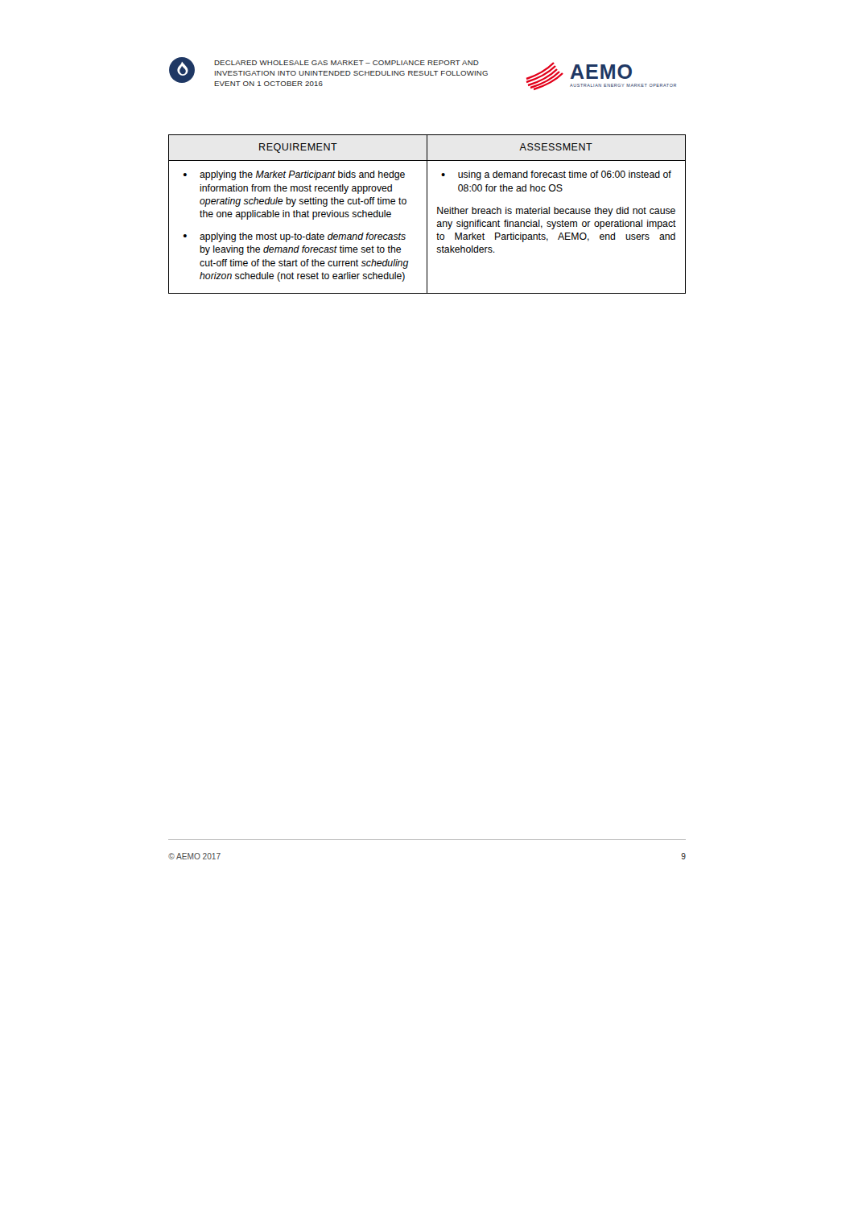Declared Wholesale Gas Market – Compliance Report and Investigation into Unintended Scheduling Result Following Event on 1 October 2016
AEMO AUSTRALIAN ENERGY MARKET OPERATOR
| REQUIREMENT | ASSESSMENT |
| --- | --- |
| applying the Market Participant bids and hedge information from the most recently approved operating schedule by setting the cut-off time to the one applicable in that previous schedule applying the most up-to-date demand forecasts by leaving the demand forecast time set to the cut-off time of the start of the current scheduling horizon schedule (not reset to earlier schedule) | using a demand forecast time of 06:00 instead of 08:00 for the ad hoc OS Neither breach is material because they did not cause any significant financial, system or operational impact to Market Participants, AEMO, end users and stakeholders. |
© AEMO 2017
9